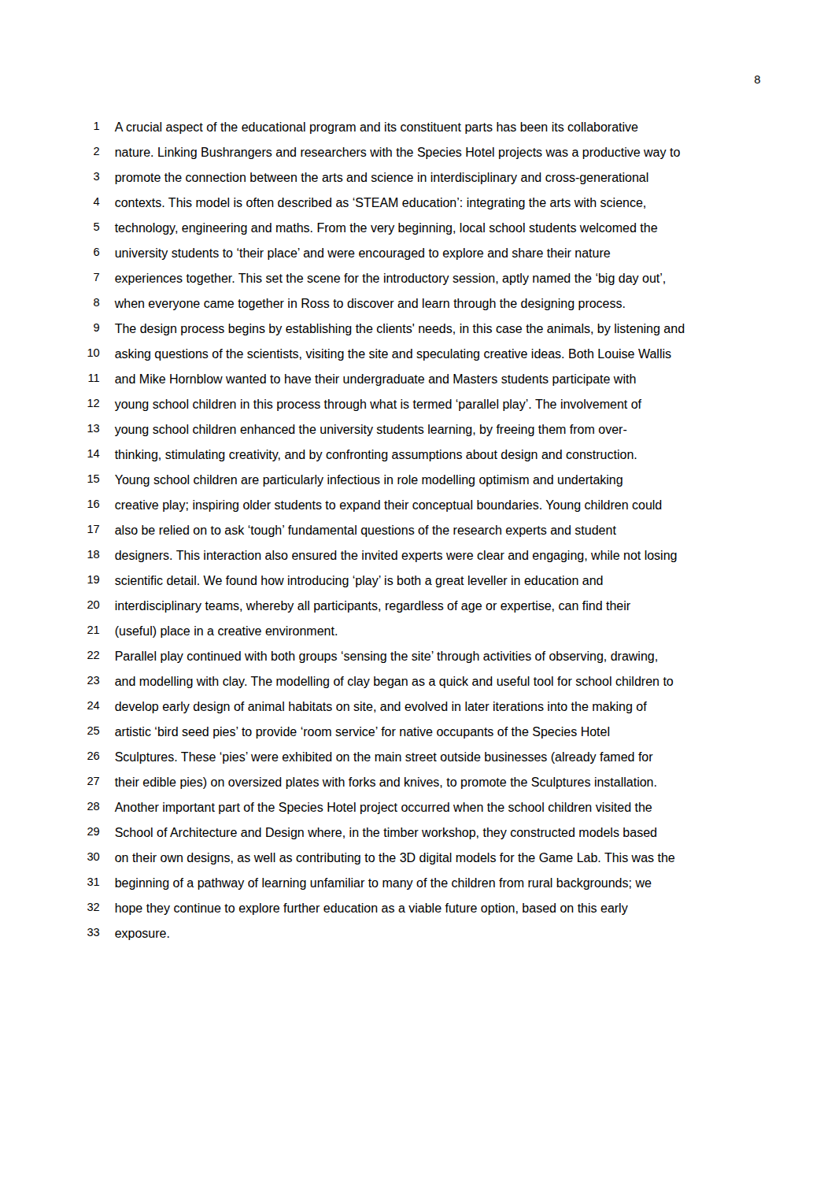8
A crucial aspect of the educational program and its constituent parts has been its collaborative
nature. Linking Bushrangers and researchers with the Species Hotel projects was a productive way to
promote the connection between the arts and science in interdisciplinary and cross-generational
contexts. This model is often described as ‘STEAM education’: integrating the arts with science,
technology, engineering and maths. From the very beginning, local school students welcomed the
university students to ‘their place’ and were encouraged to explore and share their nature
experiences together. This set the scene for the introductory session, aptly named the ‘big day out’,
when everyone came together in Ross to discover and learn through the designing process.
The design process begins by establishing the clients' needs, in this case the animals, by listening and
asking questions of the scientists, visiting the site and speculating creative ideas. Both Louise Wallis
and Mike Hornblow wanted to have their undergraduate and Masters students participate with
young school children in this process through what is termed ‘parallel play’. The involvement of
young school children enhanced the university students learning, by freeing them from over-
thinking, stimulating creativity, and by confronting assumptions about design and construction.
Young school children are particularly infectious in role modelling optimism and undertaking
creative play; inspiring older students to expand their conceptual boundaries. Young children could
also be relied on to ask ‘tough’ fundamental questions of the research experts and student
designers. This interaction also ensured the invited experts were clear and engaging, while not losing
scientific detail. We found how introducing ‘play’ is both a great leveller in education and
interdisciplinary teams, whereby all participants, regardless of age or expertise, can find their
(useful) place in a creative environment.
Parallel play continued with both groups ‘sensing the site’ through activities of observing, drawing,
and modelling with clay. The modelling of clay began as a quick and useful tool for school children to
develop early design of animal habitats on site, and evolved in later iterations into the making of
artistic ‘bird seed pies’ to provide ‘room service’ for native occupants of the Species Hotel
Sculptures. These ‘pies’ were exhibited on the main street outside businesses (already famed for
their edible pies) on oversized plates with forks and knives, to promote the Sculptures installation.
Another important part of the Species Hotel project occurred when the school children visited the
School of Architecture and Design where, in the timber workshop, they constructed models based
on their own designs, as well as contributing to the 3D digital models for the Game Lab. This was the
beginning of a pathway of learning unfamiliar to many of the children from rural backgrounds; we
hope they continue to explore further education as a viable future option, based on this early
exposure.